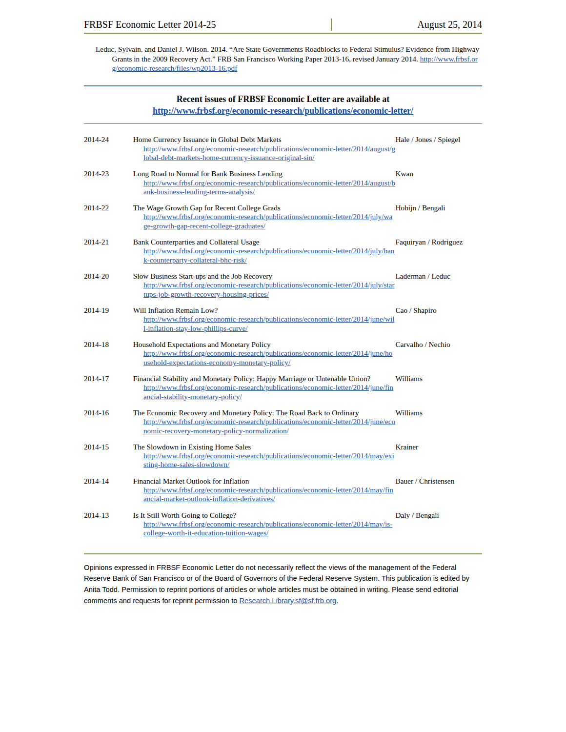FRBSF Economic Letter 2014-25 August 25, 2014
Leduc, Sylvain, and Daniel J. Wilson. 2014. “Are State Governments Roadblocks to Federal Stimulus? Evidence from Highway Grants in the 2009 Recovery Act.” FRB San Francisco Working Paper 2013-16, revised January 2014. http://www.frbsf.org/economic-research/files/wp2013-16.pdf
Recent issues of FRBSF Economic Letter are available at
http://www.frbsf.org/economic-research/publications/economic-letter/
| 2014-24 | Home Currency Issuance in Global Debt Markets http://www.frbsf.org/economic-research/publications/economic-letter/2014/august/global-debt-markets-home-currency-issuance-original-sin/ | Hale / Jones / Spiegel |
| 2014-23 | Long Road to Normal for Bank Business Lending http://www.frbsf.org/economic-research/publications/economic-letter/2014/august/bank-business-lending-terms-analysis/ | Kwan |
| 2014-22 | The Wage Growth Gap for Recent College Grads http://www.frbsf.org/economic-research/publications/economic-letter/2014/july/wage-growth-gap-recent-college-graduates/ | Hobijn / Bengali |
| 2014-21 | Bank Counterparties and Collateral Usage http://www.frbsf.org/economic-research/publications/economic-letter/2014/july/bank-counterparty-collateral-bhc-risk/ | Faquiryan / Rodriguez |
| 2014-20 | Slow Business Start-ups and the Job Recovery http://www.frbsf.org/economic-research/publications/economic-letter/2014/july/startups-job-growth-recovery-housing-prices/ | Laderman / Leduc |
| 2014-19 | Will Inflation Remain Low? http://www.frbsf.org/economic-research/publications/economic-letter/2014/june/will-inflation-stay-low-phillips-curve/ | Cao / Shapiro |
| 2014-18 | Household Expectations and Monetary Policy http://www.frbsf.org/economic-research/publications/economic-letter/2014/june/household-expectations-economy-monetary-policy/ | Carvalho / Nechio |
| 2014-17 | Financial Stability and Monetary Policy: Happy Marriage or Untenable Union? http://www.frbsf.org/economic-research/publications/economic-letter/2014/june/financial-stability-monetary-policy/ | Williams |
| 2014-16 | The Economic Recovery and Monetary Policy: The Road Back to Ordinary http://www.frbsf.org/economic-research/publications/economic-letter/2014/june/economic-recovery-monetary-policy-normalization/ | Williams |
| 2014-15 | The Slowdown in Existing Home Sales http://www.frbsf.org/economic-research/publications/economic-letter/2014/may/existing-home-sales-slowdown/ | Krainer |
| 2014-14 | Financial Market Outlook for Inflation http://www.frbsf.org/economic-research/publications/economic-letter/2014/may/financial-market-outlook-inflation-derivatives/ | Bauer / Christensen |
| 2014-13 | Is It Still Worth Going to College? http://www.frbsf.org/economic-research/publications/economic-letter/2014/may/is-college-worth-it-education-tuition-wages/ | Daly / Bengali |
Opinions expressed in FRBSF Economic Letter do not necessarily reflect the views of the management of the Federal Reserve Bank of San Francisco or of the Board of Governors of the Federal Reserve System. This publication is edited by Anita Todd. Permission to reprint portions of articles or whole articles must be obtained in writing. Please send editorial comments and requests for reprint permission to Research.Library.sf@sf.frb.org.